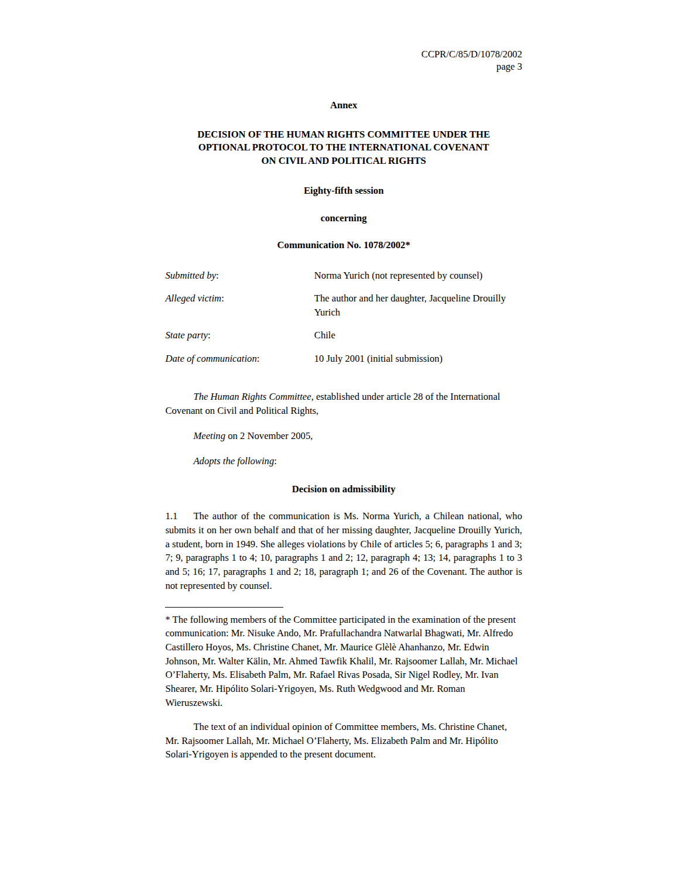CCPR/C/85/D/1078/2002
page 3
Annex
DECISION OF THE HUMAN RIGHTS COMMITTEE UNDER THE
OPTIONAL PROTOCOL TO THE INTERNATIONAL COVENANT
ON CIVIL AND POLITICAL RIGHTS
Eighty-fifth session
concerning
Communication No. 1078/2002*
| Submitted by : | Norma Yurich (not represented by counsel) |
| Alleged victim : | The author and her daughter, Jacqueline Drouilly Yurich |
| State party : | Chile |
| Date of communication : | 10 July 2001 (initial submission) |
The Human Rights Committee, established under article 28 of the International Covenant on Civil and Political Rights,
Meeting on 2 November 2005,
Adopts the following:
Decision on admissibility
1.1 The author of the communication is Ms. Norma Yurich, a Chilean national, who submits it on her own behalf and that of her missing daughter, Jacqueline Drouilly Yurich, a student, born in 1949. She alleges violations by Chile of articles 5; 6, paragraphs 1 and 3; 7; 9, paragraphs 1 to 4; 10, paragraphs 1 and 2; 12, paragraph 4; 13; 14, paragraphs 1 to 3 and 5; 16; 17, paragraphs 1 and 2; 18, paragraph 1; and 26 of the Covenant. The author is not represented by counsel.
* The following members of the Committee participated in the examination of the present communication: Mr. Nisuke Ando, Mr. Prafullachandra Natwarlal Bhagwati, Mr. Alfredo Castillero Hoyos, Ms. Christine Chanet, Mr. Maurice Glèlè Ahanhanzo, Mr. Edwin Johnson, Mr. Walter Kälin, Mr. Ahmed Tawfik Khalil, Mr. Rajsoomer Lallah, Mr. Michael O’Flaherty, Ms. Elisabeth Palm, Mr. Rafael Rivas Posada, Sir Nigel Rodley, Mr. Ivan Shearer, Mr. Hipólito Solari-Yrigoyen, Ms. Ruth Wedgwood and Mr. Roman Wieruszewski.
The text of an individual opinion of Committee members, Ms. Christine Chanet, Mr. Rajsoomer Lallah, Mr. Michael O’Flaherty, Ms. Elizabeth Palm and Mr. Hipólito Solari-Yrigoyen is appended to the present document.